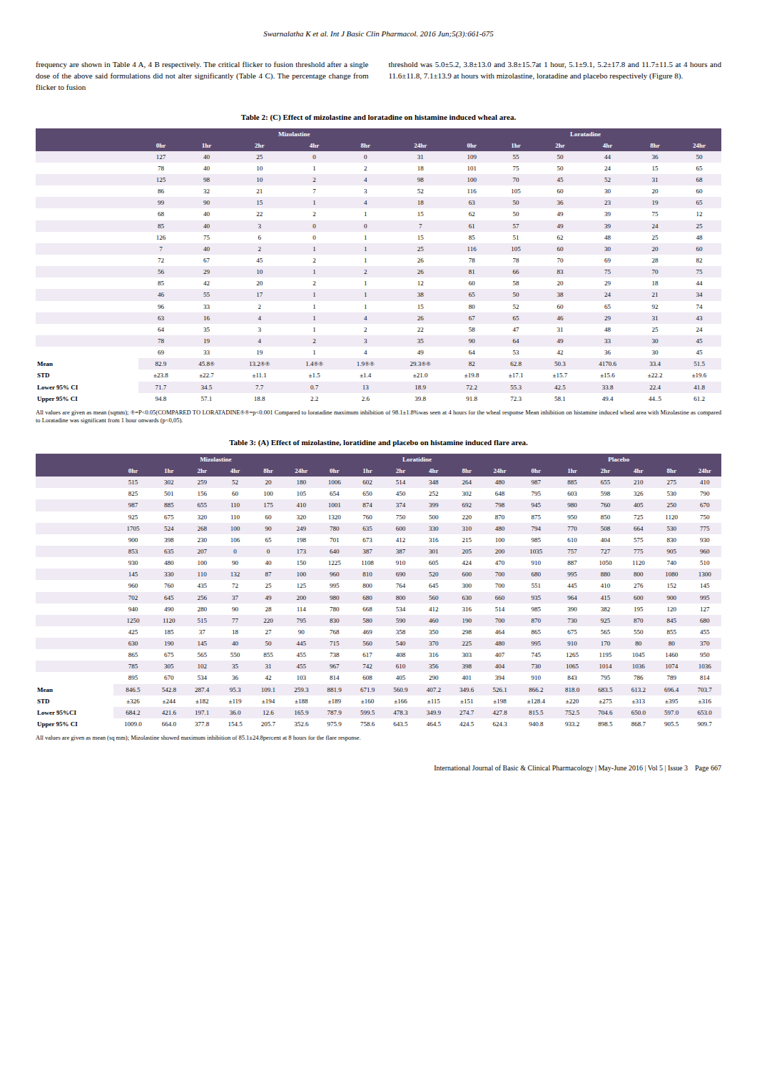Swarnalatha K et al. Int J Basic Clin Pharmacol. 2016 Jun;5(3):661-675
frequency are shown in Table 4 A, 4 B respectively. The critical flicker to fusion threshold after a single dose of the above said formulations did not alter significantly (Table 4 C). The percentage change from flicker to fusion
threshold was 5.0±5.2, 3.8±13.0 and 3.8±15.7at 1 hour, 5.1±9.1, 5.2±17.8 and 11.7±11.5 at 4 hours and 11.6±11.8, 7.1±13.9 at hours with mizolastine, loratadine and placebo respectively (Figure 8).
Table 2: (C) Effect of mizolastine and loratadine on histamine induced wheal area.
| | Mizolastine | Loratadine |
| --- | --- | --- |
| 0hr | 1hr | 2hr | 4hr | 8hr | 24hr | 0hr | 1hr | 2hr | 4hr | 8hr | 24hr |
| | 127 | 40 | 25 | 0 | 0 | 31 | 109 | 55 | 50 | 44 | 36 | 50 |
| | 78 | 40 | 10 | 1 | 2 | 18 | 101 | 75 | 50 | 24 | 15 | 65 |
| | 125 | 98 | 10 | 2 | 4 | 98 | 100 | 70 | 45 | 52 | 31 | 68 |
| | 86 | 32 | 21 | 7 | 3 | 52 | 116 | 105 | 60 | 30 | 20 | 60 |
| | 99 | 90 | 15 | 1 | 4 | 18 | 63 | 50 | 36 | 23 | 19 | 65 |
| | 68 | 40 | 22 | 2 | 1 | 15 | 62 | 50 | 49 | 39 | 75 | 12 |
| | 85 | 40 | 3 | 0 | 0 | 7 | 61 | 57 | 49 | 39 | 24 | 25 |
| | 126 | 75 | 6 | 0 | 1 | 15 | 85 | 51 | 62 | 48 | 25 | 48 |
| | 7 | 40 | 2 | 1 | 1 | 25 | 116 | 105 | 60 | 30 | 20 | 60 |
| | 72 | 67 | 45 | 2 | 1 | 26 | 78 | 78 | 70 | 69 | 28 | 82 |
| | 56 | 29 | 10 | 1 | 2 | 26 | 81 | 66 | 83 | 75 | 70 | 75 |
| | 85 | 42 | 20 | 2 | 1 | 12 | 60 | 58 | 20 | 29 | 18 | 44 |
| | 46 | 55 | 17 | 1 | 1 | 38 | 65 | 50 | 38 | 24 | 21 | 34 |
| | 96 | 33 | 2 | 1 | 1 | 15 | 80 | 52 | 60 | 65 | 92 | 74 |
| | 63 | 16 | 4 | 1 | 4 | 26 | 67 | 65 | 46 | 29 | 31 | 43 |
| | 64 | 35 | 3 | 1 | 2 | 22 | 58 | 47 | 31 | 48 | 25 | 24 |
| | 78 | 19 | 4 | 2 | 3 | 35 | 90 | 64 | 49 | 33 | 30 | 45 |
| | 69 | 33 | 19 | 1 | 4 | 49 | 64 | 53 | 42 | 36 | 30 | 45 |
| Mean | 82.9 | 45.8® | 13.2®® | 1.4®® | 1.9®® | 29.3®® | 82 | 62.8 | 50.3 | 4170.6 | 33.4 | 51.5 |
| STD | ±23.8 | ±22.7 | ±11.1 | ±1.5 | ±1.4 | ±21.0 | ±19.8 | ±17.1 | ±15.7 | ±15.6 | ±22.2 | ±19.6 |
| Lower 95% CI | 71.7 | 34.5 | 7.7 | 0.7 | 13 | 18.9 | 72.2 | 55.3 | 42.5 | 33.8 | 22.4 | 41.8 |
| Upper 95% CI | 94.8 | 57.1 | 18.8 | 2.2 | 2.6 | 39.8 | 91.8 | 72.3 | 58.1 | 49.4 | 44..5 | 61.2 |
All values are given as mean (sqmm); ®=P<0.05(COMPARED TO LORATADINE®®=p<0.001 Compared to loratadine maximum inhibition of 98.1±1.8%was seen at 4 hours for the wheal response Mean inhibition on histamine induced wheal area with Mizolastine as compared to Loratadine was significant from 1 hour onwards (p<0,05).
Table 3: (A) Effect of mizolastine, loratidine and placebo on histamine induced flare area.
| | Mizolastine | Loratidine | Placebo |
| --- | --- | --- | --- |
| 0hr | 1hr | 2hr | 4hr | 8hr | 24hr | 0hr | 1hr | 2hr | 4hr | 8hr | 24hr | 0hr | 1hr | 2hr | 4hr | 8hr | 24hr |
| | 515 | 302 | 259 | 52 | 20 | 180 | 1006 | 602 | 514 | 348 | 264 | 480 | 987 | 885 | 655 | 210 | 275 | 410 |
| | 825 | 501 | 156 | 60 | 100 | 105 | 654 | 650 | 450 | 252 | 302 | 648 | 795 | 603 | 598 | 326 | 530 | 790 |
| | 987 | 885 | 655 | 110 | 175 | 410 | 1001 | 874 | 374 | 399 | 692 | 798 | 945 | 980 | 760 | 405 | 250 | 670 |
| | 925 | 675 | 320 | 110 | 60 | 320 | 1320 | 760 | 750 | 500 | 220 | 870 | 875 | 950 | 850 | 725 | 1120 | 750 |
| | 1705 | 524 | 268 | 100 | 90 | 249 | 780 | 635 | 600 | 330 | 310 | 480 | 794 | 770 | 508 | 664 | 530 | 775 |
| | 900 | 398 | 230 | 106 | 65 | 198 | 701 | 673 | 412 | 316 | 215 | 100 | 985 | 610 | 404 | 575 | 830 | 930 |
| | 853 | 635 | 207 | 0 | 0 | 173 | 640 | 387 | 387 | 301 | 205 | 200 | 1035 | 757 | 727 | 775 | 905 | 960 |
| | 930 | 480 | 100 | 90 | 40 | 150 | 1225 | 1108 | 910 | 605 | 424 | 470 | 910 | 887 | 1050 | 1120 | 740 | 510 |
| | 145 | 330 | 110 | 132 | 87 | 100 | 960 | 810 | 690 | 520 | 600 | 700 | 680 | 995 | 880 | 800 | 1080 | 1300 |
| | 960 | 760 | 435 | 72 | 25 | 125 | 995 | 800 | 764 | 645 | 300 | 700 | 551 | 445 | 410 | 276 | 152 | 145 |
| | 702 | 645 | 256 | 37 | 49 | 200 | 980 | 680 | 800 | 560 | 630 | 660 | 935 | 964 | 415 | 600 | 900 | 995 |
| | 940 | 490 | 280 | 90 | 28 | 114 | 780 | 668 | 534 | 412 | 316 | 514 | 985 | 390 | 382 | 195 | 120 | 127 |
| | 1250 | 1120 | 515 | 77 | 220 | 795 | 830 | 580 | 590 | 460 | 190 | 700 | 870 | 730 | 925 | 870 | 845 | 680 |
| | 425 | 185 | 37 | 18 | 27 | 90 | 768 | 469 | 358 | 350 | 298 | 464 | 865 | 675 | 565 | 550 | 855 | 455 |
| | 630 | 190 | 145 | 40 | 50 | 445 | 715 | 560 | 540 | 370 | 225 | 480 | 995 | 910 | 170 | 80 | 80 | 370 |
| | 865 | 675 | 565 | 550 | 855 | 455 | 738 | 617 | 408 | 316 | 303 | 407 | 745 | 1265 | 1195 | 1045 | 1460 | 950 |
| | 785 | 305 | 102 | 35 | 31 | 455 | 967 | 742 | 610 | 356 | 398 | 404 | 730 | 1065 | 1014 | 1036 | 1074 | 1036 |
| | 895 | 670 | 534 | 36 | 42 | 103 | 814 | 608 | 405 | 290 | 401 | 394 | 910 | 843 | 795 | 786 | 789 | 814 |
| Mean | 846.5 | 542.8 | 287.4 | 95.3 | 109.1 | 259.3 | 881.9 | 671.9 | 560.9 | 407.2 | 349.6 | 526.1 | 866.2 | 818.0 | 683.5 | 613.2 | 696.4 | 703.7 |
| STD | ±326 | ±244 | ±182 | ±119 | ±194 | ±188 | ±189 | ±160 | ±166 | ±115 | ±151 | ±198 | ±128.4 | ±220 | ±275 | ±313 | ±395 | ±316 |
| Lower 95%CI | 684.2 | 421.6 | 197.1 | 36.0 | 12.6 | 165.9 | 787.9 | 599.5 | 478.3 | 349.9 | 274.7 | 427.8 | 815.5 | 752.5 | 704.6 | 650.0 | 597.0 | 653.0 |
| Upper 95% CI | 1009.0 | 664.0 | 377.8 | 154.5 | 205.7 | 352.6 | 975.9 | 758.6 | 643.5 | 464.5 | 424.5 | 624.3 | 940.8 | 933.2 | 898.5 | 868.7 | 905.5 | 909.7 |
All values are given as mean (sq mm); Mizolastine showed maximum inhibition of 85.1±24.8percent at 8 hours for the flare response.
International Journal of Basic & Clinical Pharmacology | May-June 2016 | Vol 5 | Issue 3 Page 667